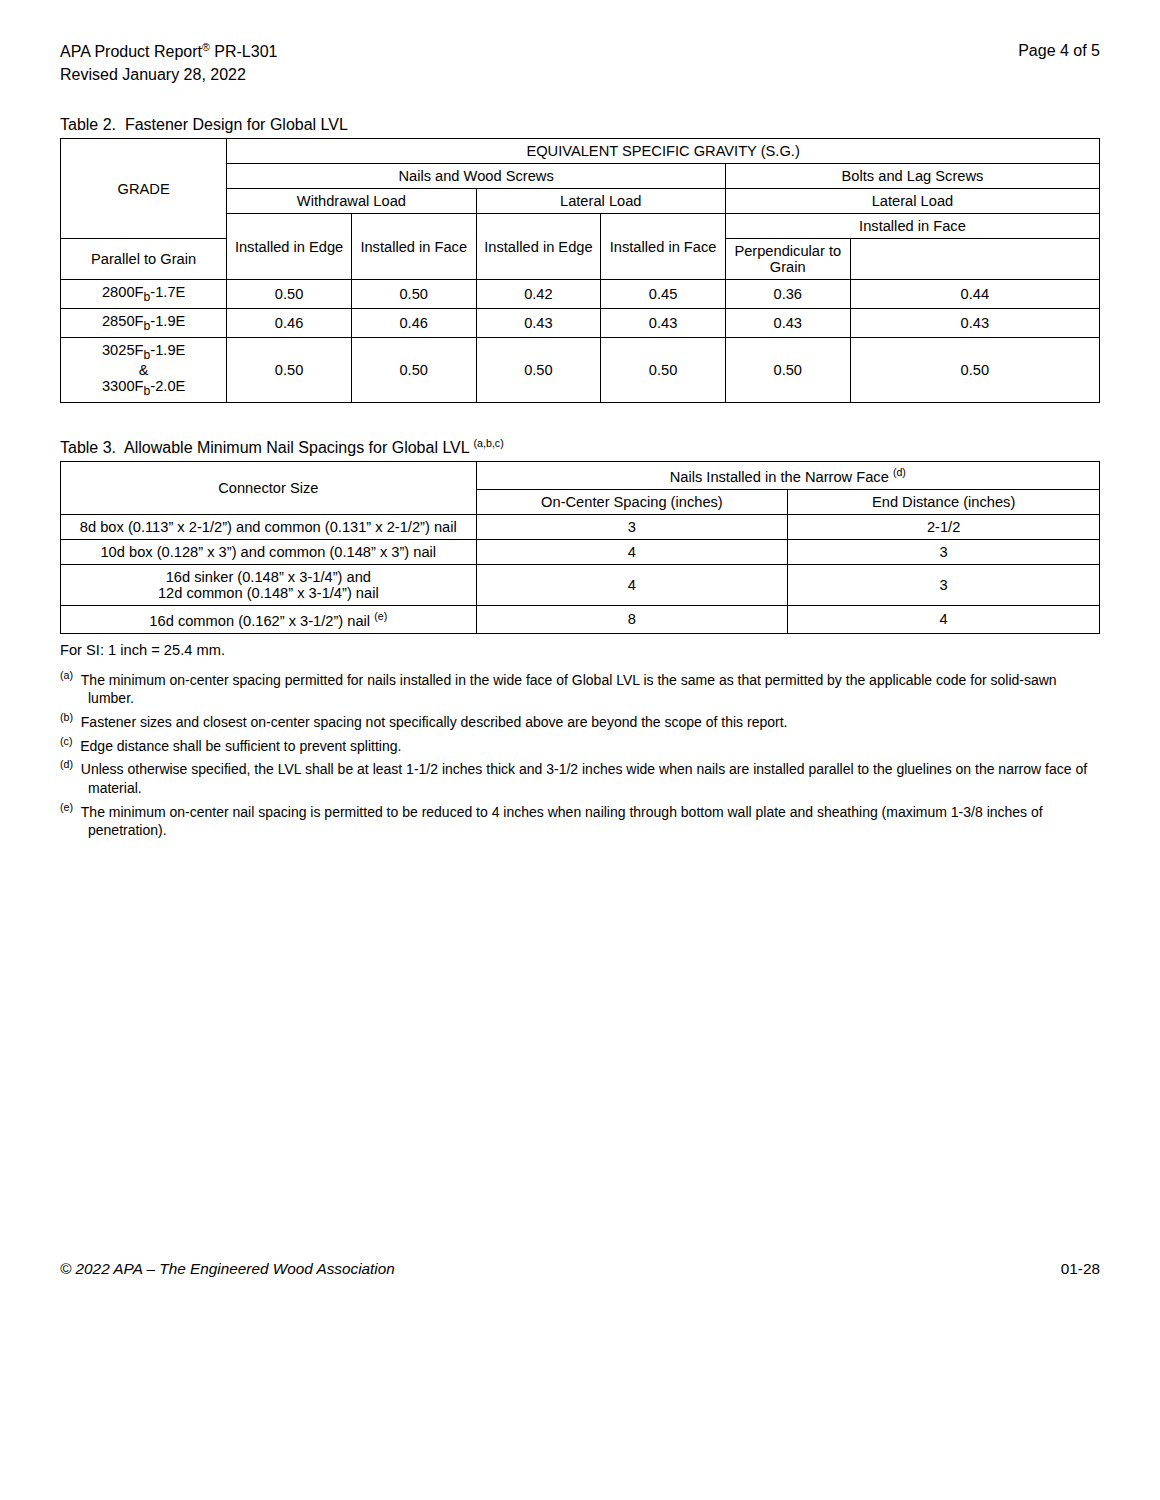APA Product Report® PR-L301
Revised January 28, 2022
Page 4 of 5
Table 2. Fastener Design for Global LVL
| GRADE | EQUIVALENT SPECIFIC GRAVITY (S.G.) |
| Nails and Wood Screws | Bolts and Lag Screws |
| Withdrawal Load | Lateral Load | Lateral Load |
| Installed in Edge | Installed in Face | Installed in Edge | Installed in Face | Installed in Face |
| Parallel to Grain | Perpendicular to Grain |
| 2800F b -1.7E | 0.50 | 0.50 | 0.42 | 0.45 | 0.36 | 0.44 |
| 2850F b -1.9E | 0.46 | 0.46 | 0.43 | 0.43 | 0.43 | 0.43 |
| 3025F b -1.9E & 3300F b -2.0E | 0.50 | 0.50 | 0.50 | 0.50 | 0.50 | 0.50 |
Table 3. Allowable Minimum Nail Spacings for Global LVL (a,b,c)
| Connector Size | Nails Installed in the Narrow Face (d) |
| On-Center Spacing (inches) | End Distance (inches) |
| 8d box (0.113” x 2-1/2”) and common (0.131” x 2-1/2”) nail | 3 | 2-1/2 |
| 10d box (0.128” x 3”) and common (0.148” x 3”) nail | 4 | 3 |
| 16d sinker (0.148” x 3-1/4”) and 12d common (0.148” x 3-1/4”) nail | 4 | 3 |
| 16d common (0.162” x 3-1/2”) nail (e) | 8 | 4 |
For SI: 1 inch = 25.4 mm.
(a) The minimum on-center spacing permitted for nails installed in the wide face of Global LVL is the same as that permitted by the applicable code for solid-sawn lumber.
(b) Fastener sizes and closest on-center spacing not specifically described above are beyond the scope of this report.
(c) Edge distance shall be sufficient to prevent splitting.
(d) Unless otherwise specified, the LVL shall be at least 1-1/2 inches thick and 3-1/2 inches wide when nails are installed parallel to the gluelines on the narrow face of material.
(e) The minimum on-center nail spacing is permitted to be reduced to 4 inches when nailing through bottom wall plate and sheathing (maximum 1-3/8 inches of penetration).
© 2022 APA – The Engineered Wood Association
01-28